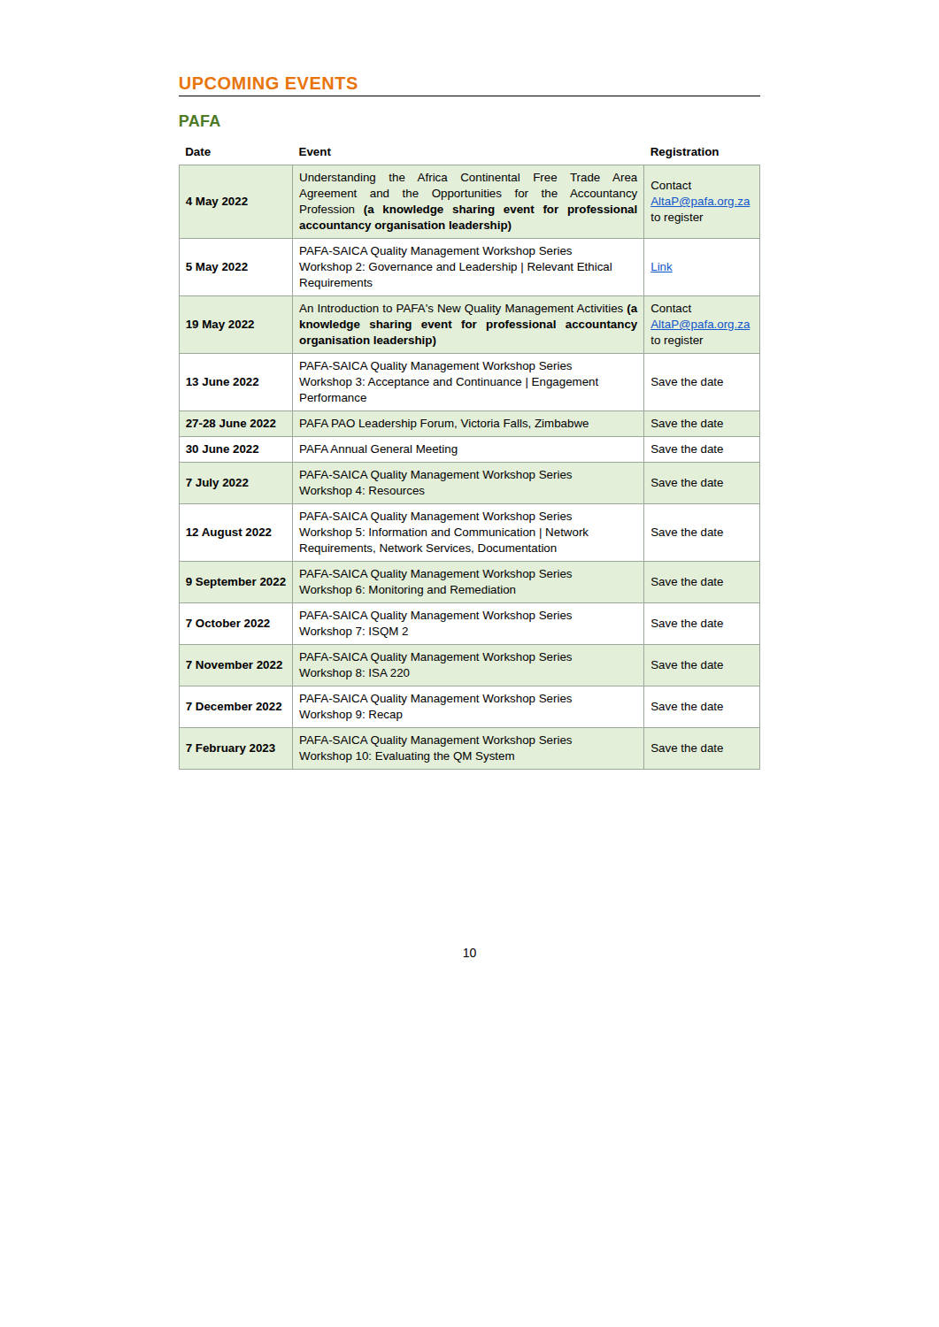UPCOMING EVENTS
PAFA
| Date | Event | Registration |
| --- | --- | --- |
| 4 May 2022 | Understanding the Africa Continental Free Trade Area Agreement and the Opportunities for the Accountancy Profession (a knowledge sharing event for professional accountancy organisation leadership) | Contact AltaP@pafa.org.za to register |
| 5 May 2022 | PAFA-SAICA Quality Management Workshop Series Workshop 2: Governance and Leadership / Relevant Ethical Requirements | Link |
| 19 May 2022 | An Introduction to PAFA's New Quality Management Activities (a knowledge sharing event for professional accountancy organisation leadership) | Contact AltaP@pafa.org.za to register |
| 13 June 2022 | PAFA-SAICA Quality Management Workshop Series Workshop 3: Acceptance and Continuance / Engagement Performance | Save the date |
| 27-28 June 2022 | PAFA PAO Leadership Forum, Victoria Falls, Zimbabwe | Save the date |
| 30 June 2022 | PAFA Annual General Meeting | Save the date |
| 7 July 2022 | PAFA-SAICA Quality Management Workshop Series Workshop 4: Resources | Save the date |
| 12 August 2022 | PAFA-SAICA Quality Management Workshop Series Workshop 5: Information and Communication / Network Requirements, Network Services, Documentation | Save the date |
| 9 September 2022 | PAFA-SAICA Quality Management Workshop Series Workshop 6: Monitoring and Remediation | Save the date |
| 7 October 2022 | PAFA-SAICA Quality Management Workshop Series Workshop 7: ISQM 2 | Save the date |
| 7 November 2022 | PAFA-SAICA Quality Management Workshop Series Workshop 8: ISA 220 | Save the date |
| 7 December 2022 | PAFA-SAICA Quality Management Workshop Series Workshop 9: Recap | Save the date |
| 7 February 2023 | PAFA-SAICA Quality Management Workshop Series Workshop 10: Evaluating the QM System | Save the date |
10